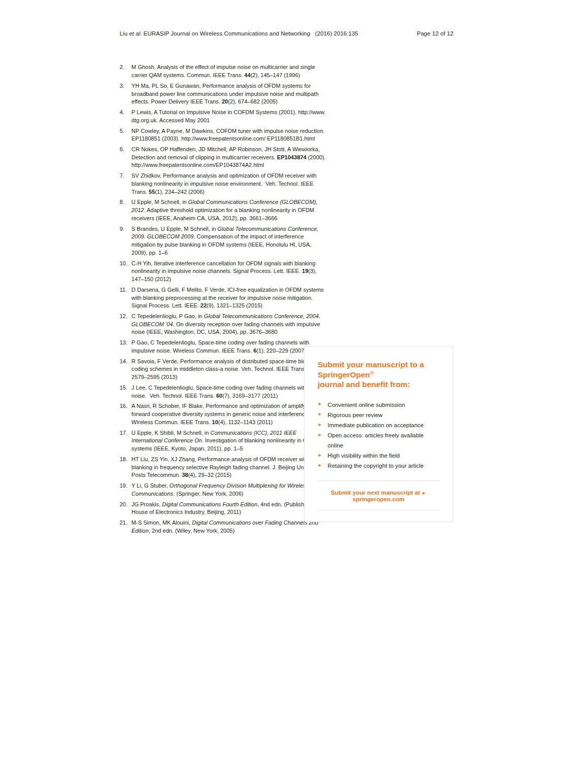Liu et al. EURASIP Journal on Wireless Communications and Networking (2016) 2016:135
Page 12 of 12
2. M Ghosh, Analysis of the effect of impulse noise on multicarrier and single carrier QAM systems. Commun. IEEE Trans. 44(2), 145–147 (1996)
3. YH Ma, PL So, E Gunawan, Performance analysis of OFDM systems for broadband power line communications under impulsive noise and multipath effects. Power Delivery IEEE Trans. 20(2), 674–682 (2005)
4. P Lewis, A Tutorial on Impulsive Noise in COFDM Systems (2001). http://www.dtg.org.uk. Accessed May 2001
5. NP Cowley, A Payne, M Dawkins, COFDM tuner with impulse noise reduction. EP1180851 (2003). http://www.freepatentsonline.com/ EP1180851B1.html
6. CR Nokes, OP Haffenden, JD Mitchell, AP Robinson, JH Stott, A Wiewiorka, Detection and removal of clipping in multicarrier receivers. EP1043874 (2000). http://www.freepatentsonline.com/EP1043874A2.html
7. SV Zhidkov, Performance analysis and optimization of OFDM receiver with blanking nonlinearity in impulsive noise environment. Veh. Technol. IEEE Trans. 55(1), 234–242 (2006)
8. U Epple, M Schnell, in Global Communications Conference (GLOBECOM), 2012. Adaptive threshold optimization for a blanking nonlinearity in OFDM receivers (IEEE, Anaheim CA, USA, 2012), pp. 3661–3666
9. S Brandes, U Epple, M Schnell, in Global Telecommunications Conference, 2009. GLOBECOM 2009. Compensation of the impact of interference mitigation by pulse blanking in OFDM systems (IEEE, Honolulu HI, USA, 2009), pp. 1–6
10. C-H Yih, Iterative interference cancellation for OFDM signals with blanking nonlinearity in impulsive noise channels. Signal Process. Lett. IEEE. 19(3), 147–150 (2012)
11. D Darsena, G Gelli, F Melito, F Verde, ICI-free equalization in OFDM systems with blanking preprocessing at the receiver for impulsive noise mitigation. Signal Process. Lett. IEEE. 22(9), 1321–1325 (2015)
12. C Tepedelenlioglu, P Gao, in Global Telecommunications Conference, 2004. GLOBECOM ’04. On diversity reception over fading channels with impulsive noise (IEEE, Washington, DC, USA, 2004), pp. 3676–3680
13. P Gao, C Tepedelenlioglu, Space-time coding over fading channels with impulsive noise. Wireless Commun. IEEE Trans. 6(1), 220–229 (2007)
14. R Savoia, F Verde, Performance analysis of distributed space-time block coding schemes in middleton class-a noise. Veh. Technol. IEEE Trans. 62(6), 2579–2595 (2013)
15. J Lee, C Tepedelenlioglu, Space-time coding over fading channels with stable noise. Veh. Technol. IEEE Trans. 60(7), 3169–3177 (2011)
16. A Nasri, R Schober, IF Blake, Performance and optimization of amplify-and-forward cooperative diversity systems in generic noise and interference. Wireless Commun. IEEE Trans. 10(4), 1132–1143 (2011)
17. U Epple, K Shibli, M Schnell, in Communications (ICC), 2011 IEEE International Conference On. Investigation of blanking nonlinearity in OFDM systems (IEEE, Kyoto, Japan, 2011), pp. 1–5
18. HT Liu, ZS Yin, XJ Zhang, Performance analysis of OFDM receiver with pulse blanking in frequency selective Rayleigh fading channel. J. Beijing University Posts Telecommun. 38(4), 29–32 (2015)
19. Y Li, G Stuber, Orthogonal Frequency Division Multiplexing for Wireless Communications. (Springer, New York, 2006)
20. JG Proakis, Digital Communications Fourth Edition, 4nd edn. (Publishing House of Electronics Industry, Beijing, 2011)
21. M-S Simon, MK Alouini, Digital Communications over Fading Channels 2nd Edition, 2nd edn. (Wiley, New York, 2005)
Submit your manuscript to a SpringerOpen☉
journal and benefit from:
Convenient online submission
Rigorous peer review
Immediate publication on acceptance
Open access: articles freely available online
High visibility within the field
Retaining the copyright to your article
Submit your next manuscript at ► springeropen.com